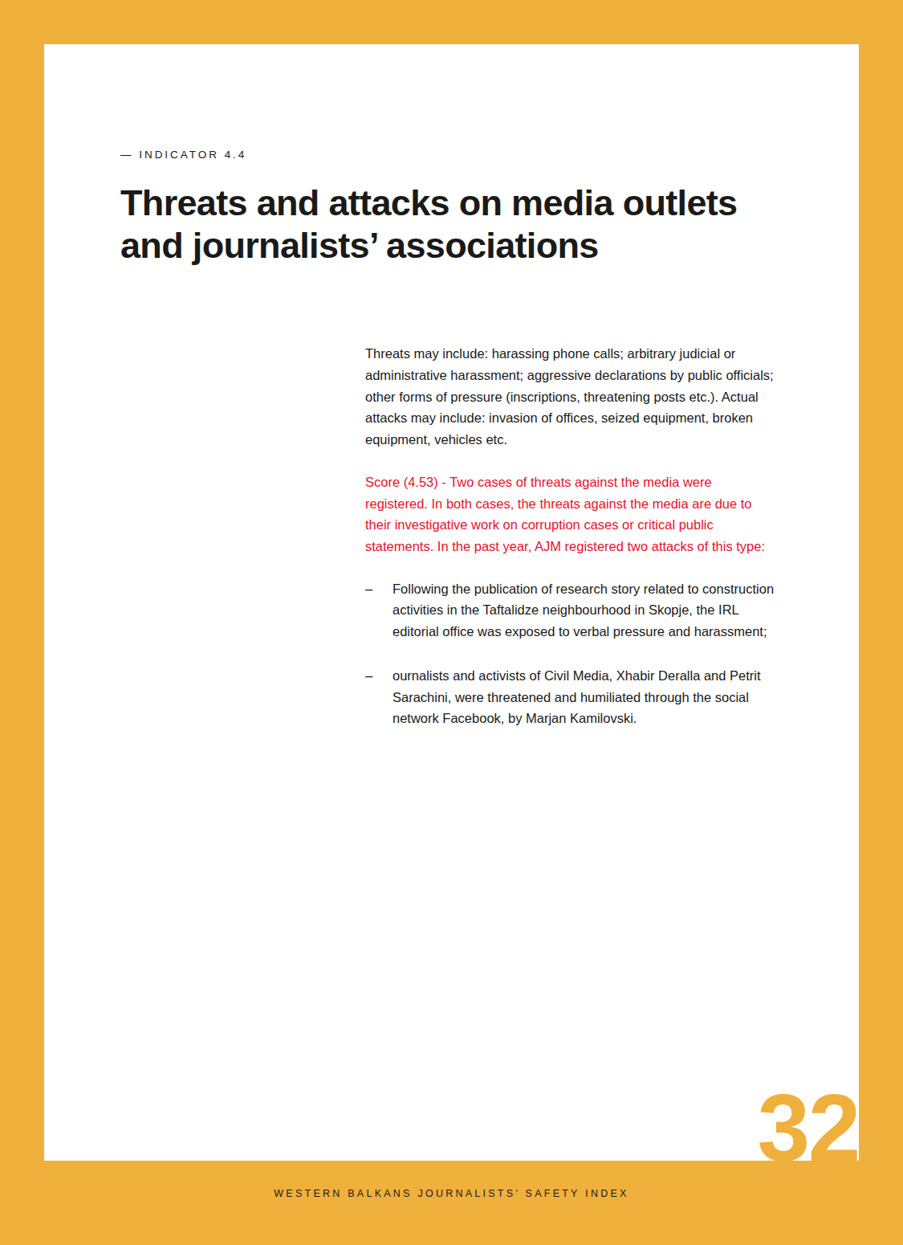— Indicator 4.4
Threats and attacks on media outlets and journalists’ associations
Threats may include: harassing phone calls; arbitrary judicial or administrative harassment; aggressive declarations by public officials; other forms of pressure (inscriptions, threatening posts etc.). Actual attacks may include: invasion of offices, seized equipment, broken equipment, vehicles etc.
Score (4.53) - Two cases of threats against the media were registered. In both cases, the threats against the media are due to their investigative work on corruption cases or critical public statements. In the past year, AJM registered two attacks of this type:
Following the publication of research story related to construction activities in the Taftalidze neighbourhood in Skopje, the IRL editorial office was exposed to verbal pressure and harassment;
ournalists and activists of Civil Media, Xhabir Deralla and Petrit Sarachini, were threatened and humiliated through the social network Facebook, by Marjan Kamilovski.
32
Western Balkans Journalists’ Safety Index